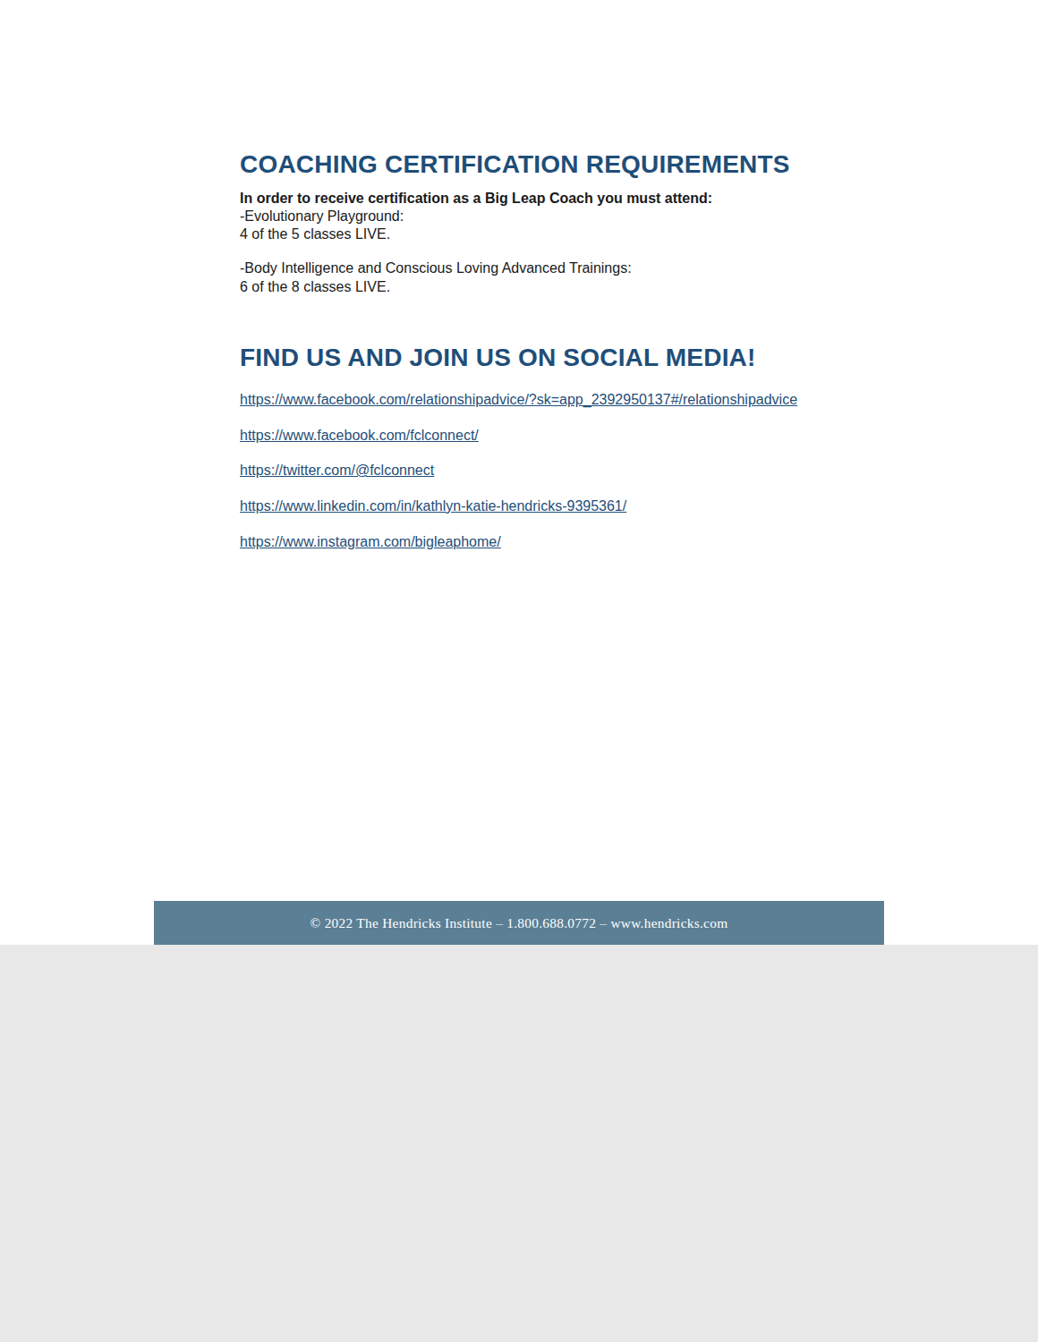COACHING CERTIFICATION REQUIREMENTS
In order to receive certification as a Big Leap Coach you must attend:
-Evolutionary Playground:
4 of the 5 classes LIVE.
-Body Intelligence and Conscious Loving Advanced Trainings:
6 of the 8 classes LIVE.
FIND US AND JOIN US ON SOCIAL MEDIA!
https://www.facebook.com/relationshipadvice/?sk=app_2392950137#/relationshipadvice
https://www.facebook.com/fclconnect/
https://twitter.com/@fclconnect
https://www.linkedin.com/in/kathlyn-katie-hendricks-9395361/
https://www.instagram.com/bigleaphome/
© 2022 The Hendricks Institute – 1.800.688.0772 – www.hendricks.com